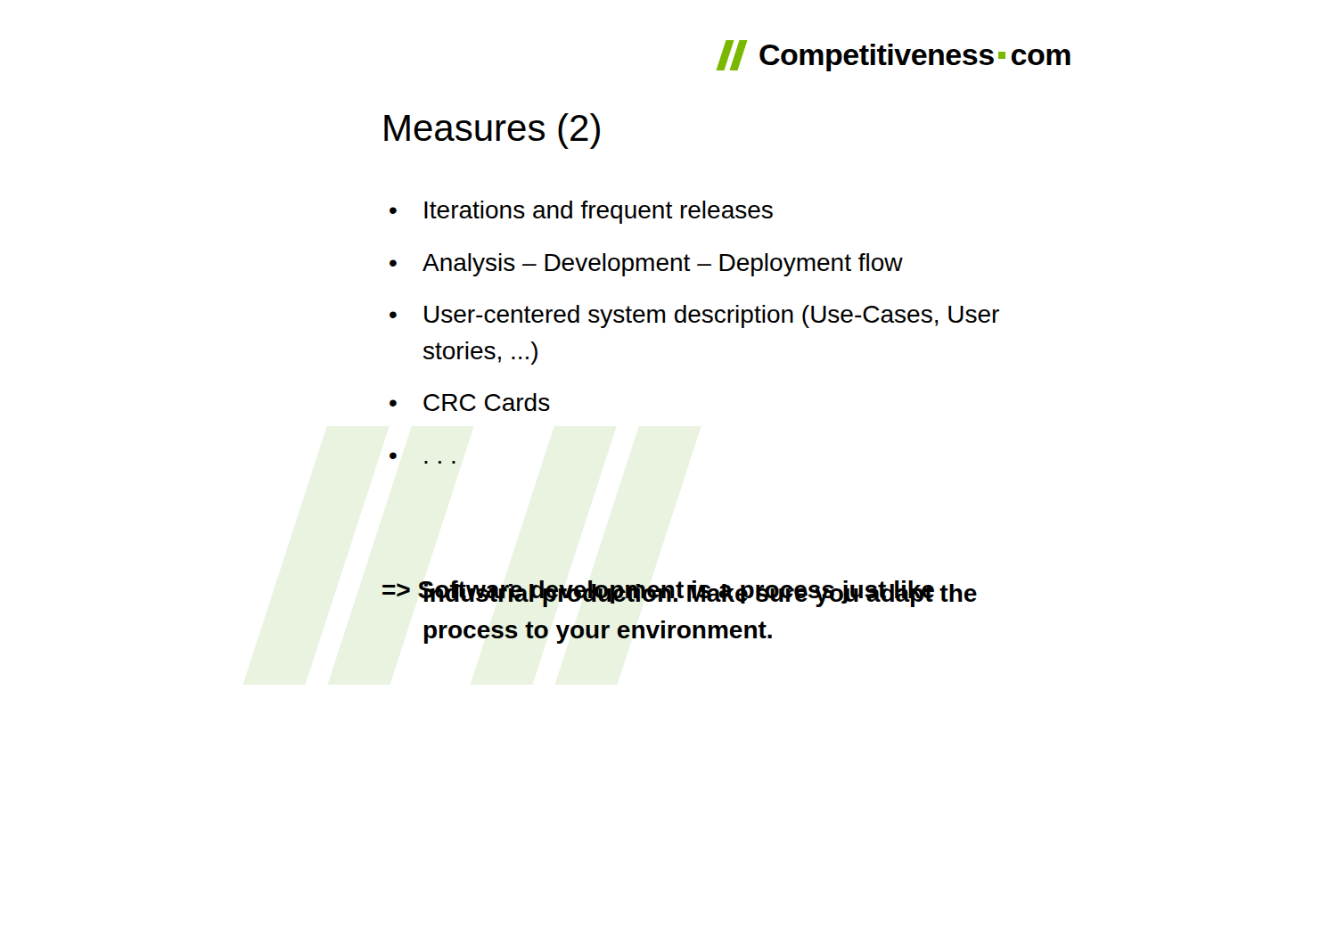Competitiveness com
Measures (2)
Iterations and frequent releases
Analysis – Development – Deployment flow
User-centered system description (Use-Cases, User stories, ...)
CRC Cards
. . .
=> Software development is a process just like industrial production. Make sure you adapt the process to your environment.